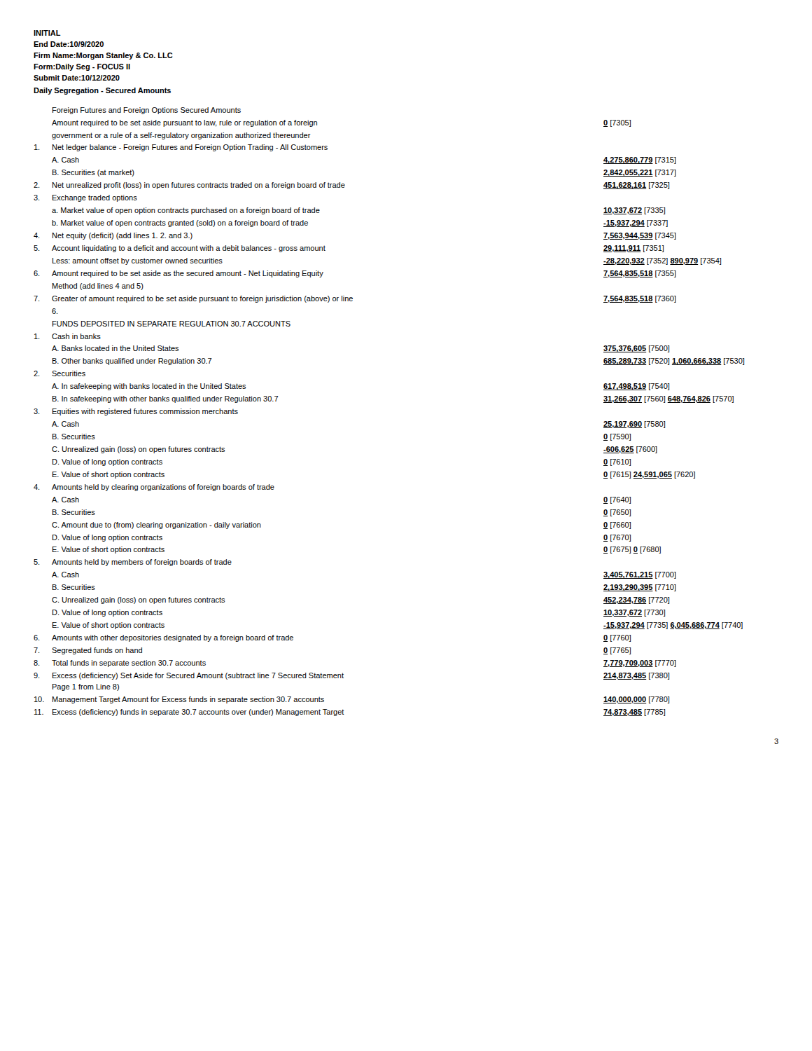INITIAL
End Date:10/9/2020
Firm Name:Morgan Stanley & Co. LLC
Form:Daily Seg - FOCUS II
Submit Date:10/12/2020
Daily Segregation - Secured Amounts
| | Foreign Futures and Foreign Options Secured Amounts | |
| | Amount required to be set aside pursuant to law, rule or regulation of a foreign | 0 [7305] |
| | government or a rule of a self-regulatory organization authorized thereunder | |
| 1. | Net ledger balance - Foreign Futures and Foreign Option Trading - All Customers | |
| | A. Cash | 4,275,860,779 [7315] |
| | B. Securities (at market) | 2,842,055,221 [7317] |
| 2. | Net unrealized profit (loss) in open futures contracts traded on a foreign board of trade | 451,628,161 [7325] |
| 3. | Exchange traded options | |
| | a. Market value of open option contracts purchased on a foreign board of trade | 10,337,672 [7335] |
| | b. Market value of open contracts granted (sold) on a foreign board of trade | -15,937,294 [7337] |
| 4. | Net equity (deficit) (add lines 1. 2. and 3.) | 7,563,944,539 [7345] |
| 5. | Account liquidating to a deficit and account with a debit balances - gross amount | 29,111,911 [7351] |
| | Less: amount offset by customer owned securities | -28,220,932 [7352] 890,979 [7354] |
| 6. | Amount required to be set aside as the secured amount - Net Liquidating Equity | 7,564,835,518 [7355] |
| | Method (add lines 4 and 5) | |
| 7. | Greater of amount required to be set aside pursuant to foreign jurisdiction (above) or line | 7,564,835,518 [7360] |
| | 6. | |
| | FUNDS DEPOSITED IN SEPARATE REGULATION 30.7 ACCOUNTS | |
| 1. | Cash in banks | |
| | A. Banks located in the United States | 375,376,605 [7500] |
| | B. Other banks qualified under Regulation 30.7 | 685,289,733 [7520] 1,060,666,338 [7530] |
| 2. | Securities | |
| | A. In safekeeping with banks located in the United States | 617,498,519 [7540] |
| | B. In safekeeping with other banks qualified under Regulation 30.7 | 31,266,307 [7560] 648,764,826 [7570] |
| 3. | Equities with registered futures commission merchants | |
| | A. Cash | 25,197,690 [7580] |
| | B. Securities | 0 [7590] |
| | C. Unrealized gain (loss) on open futures contracts | -606,625 [7600] |
| | D. Value of long option contracts | 0 [7610] |
| | E. Value of short option contracts | 0 [7615] 24,591,065 [7620] |
| 4. | Amounts held by clearing organizations of foreign boards of trade | |
| | A. Cash | 0 [7640] |
| | B. Securities | 0 [7650] |
| | C. Amount due to (from) clearing organization - daily variation | 0 [7660] |
| | D. Value of long option contracts | 0 [7670] |
| | E. Value of short option contracts | 0 [7675] 0 [7680] |
| 5. | Amounts held by members of foreign boards of trade | |
| | A. Cash | 3,405,761,215 [7700] |
| | B. Securities | 2,193,290,395 [7710] |
| | C. Unrealized gain (loss) on open futures contracts | 452,234,786 [7720] |
| | D. Value of long option contracts | 10,337,672 [7730] |
| | E. Value of short option contracts | -15,937,294 [7735] 6,045,686,774 [7740] |
| 6. | Amounts with other depositories designated by a foreign board of trade | 0 [7760] |
| 7. | Segregated funds on hand | 0 [7765] |
| 8. | Total funds in separate section 30.7 accounts | 7,779,709,003 [7770] |
| 9. | Excess (deficiency) Set Aside for Secured Amount (subtract line 7 Secured Statement Page 1 from Line 8) | 214,873,485 [7380] |
| 10. | Management Target Amount for Excess funds in separate section 30.7 accounts | 140,000,000 [7780] |
| 11. | Excess (deficiency) funds in separate 30.7 accounts over (under) Management Target | 74,873,485 [7785] |
3